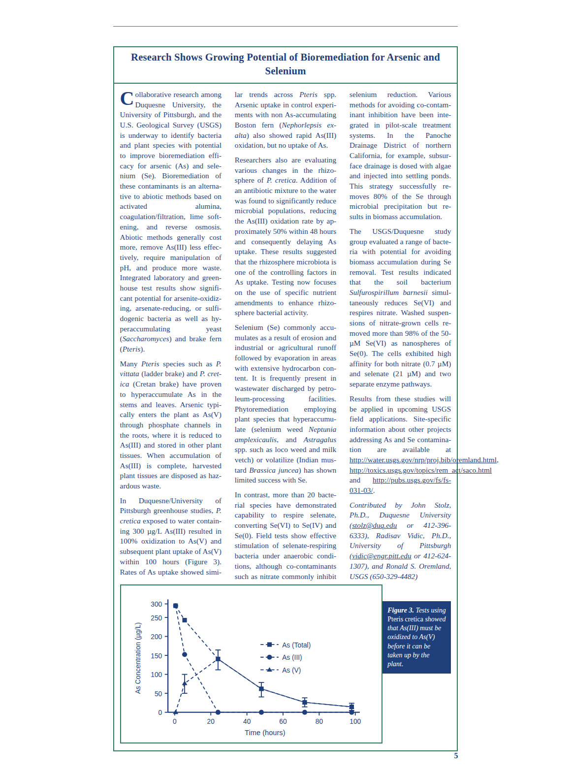Research Shows Growing Potential of Bioremediation for Arsenic and Selenium
Collaborative research among Duquesne University, the University of Pittsburgh, and the U.S. Geological Survey (USGS) is underway to identify bacteria and plant species with potential to improve bioremediation efficacy for arsenic (As) and selenium (Se). Bioremediation of these contaminants is an alternative to abiotic methods based on activated alumina, coagulation/filtration, lime softening, and reverse osmosis. Abiotic methods generally cost more, remove As(III) less effectively, require manipulation of pH, and produce more waste. Integrated laboratory and greenhouse test results show significant potential for arsenite-oxidizing, arsenate-reducing, or sulfidogenic bacteria as well as hyperaccumulating yeast (Saccharomyces) and brake fern (Pteris).
Many Pteris species such as P. vittata (ladder brake) and P. cretica (Cretan brake) have proven to hyperaccumulate As in the stems and leaves. Arsenic typically enters the plant as As(V) through phosphate channels in the roots, where it is reduced to As(III) and stored in other plant tissues. When accumulation of As(III) is complete, harvested plant tissues are disposed as hazardous waste.
In Duquesne/University of Pittsburgh greenhouse studies, P. cretica exposed to water containing 300 µg/L As(III) resulted in 100% oxidization to As(V) and subsequent plant uptake of As(V) within 100 hours (Figure 3). Rates of As uptake showed similar trends across Pteris spp. Arsenic uptake in control experiments with non As-accumulating Boston fern (Nephorlepsis exalta) also showed rapid As(III) oxidation, but no uptake of As.
Researchers also are evaluating various changes in the rhizosphere of P. cretica. Addition of an antibiotic mixture to the water was found to significantly reduce microbial populations, reducing the As(III) oxidation rate by approximately 50% within 48 hours and consequently delaying As uptake. These results suggested that the rhizosphere microbiota is one of the controlling factors in As uptake. Testing now focuses on the use of specific nutrient amendments to enhance rhizosphere bacterial activity.
Selenium (Se) commonly accumulates as a result of erosion and industrial or agricultural runoff followed by evaporation in areas with extensive hydrocarbon content. It is frequently present in wastewater discharged by petroleum-processing facilities. Phytoremediation employing plant species that hyperaccumulate (selenium weed Neptunia amplexicaulis, and Astragalus spp. such as loco weed and milk vetch) or volatilize (Indian mustard Brassica juncea) has shown limited success with Se.
In contrast, more than 20 bacterial species have demonstrated capability to respire selenate, converting Se(VI) to Se(IV) and Se(0). Field tests show effective stimulation of selenate-respiring bacteria under anaerobic conditions, although co-contaminants such as nitrate commonly inhibit selenium reduction. Various methods for avoiding co-contaminant inhibition have been integrated in pilot-scale treatment systems. In the Panoche Drainage District of northern California, for example, subsurface drainage is dosed with algae and injected into settling ponds. This strategy successfully removes 80% of the Se through microbial precipitation but results in biomass accumulation.
The USGS/Duquesne study group evaluated a range of bacteria with potential for avoiding biomass accumulation during Se removal. Test results indicated that the soil bacterium Sulfurospirillum barnesii simultaneously reduces Se(VI) and respires nitrate. Washed suspensions of nitrate-grown cells removed more than 98% of the 50-µM Se(VI) as nanospheres of Se(0). The cells exhibited high affinity for both nitrate (0.7 µM) and selenate (21 µM) and two separate enzyme pathways.
Results from these studies will be applied in upcoming USGS field applications. Site-specific information about other projects addressing As and Se contamination are available at http://water.usgs.gov/nrp/proj.bib/oremland.html, http://toxics.usgs.gov/topics/rem_act/saco.html and http://pubs.usgs.gov/fs/fs-031-03/.
Contributed by John Stolz, Ph.D., Duquesne University (stolz@duq.edu or 412-396-6333), Radisav Vidic, Ph.D., University of Pittsburgh (vidic@engr.pitt.edu or 412-624-1307), and Ronald S. Oremland, USGS (650-329-4482)
0 50 100 150 200 250 300 As Concentration (µg/L) 0 20 40 60 80 100 Time (hours) As (Total) As (III) As (V)
Figure 3. Tests using Pteris cretica showed that As(III) must be oxidized to As(V) before it can be taken up by the plant.
5